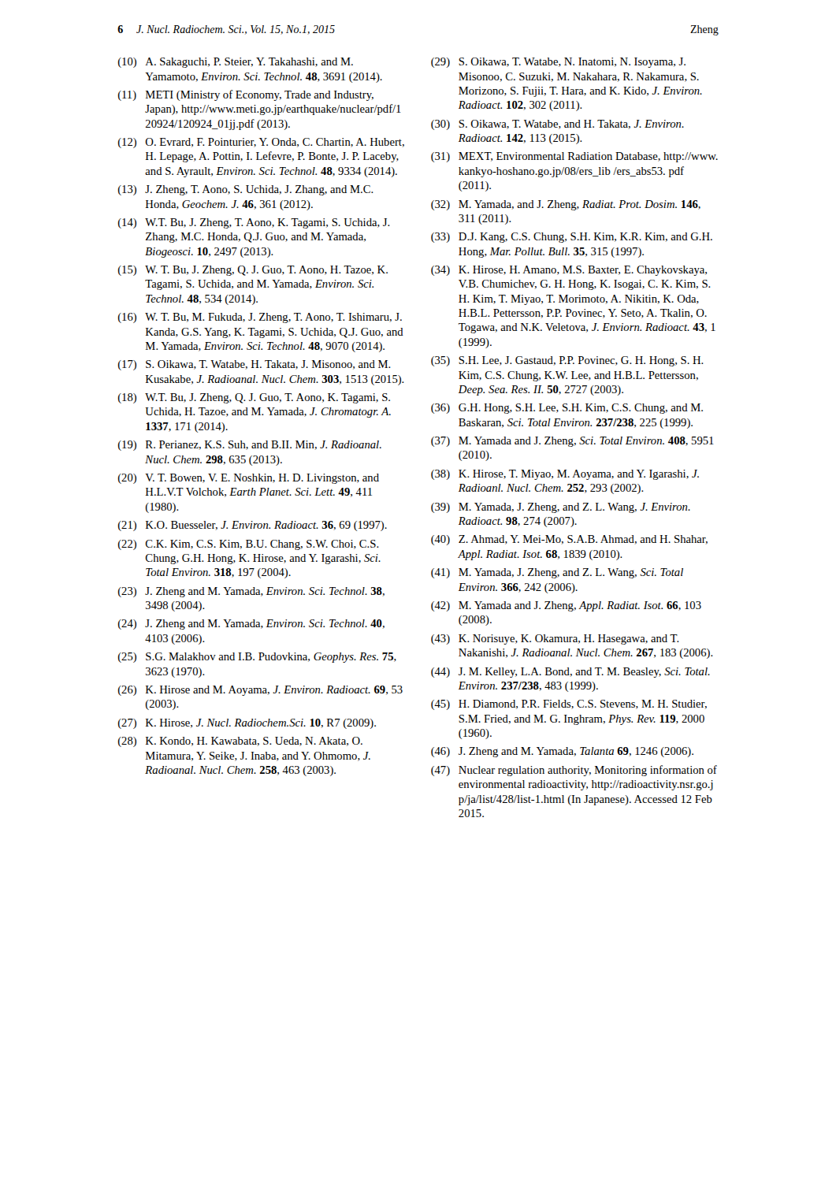6 J. Nucl. Radiochem. Sci., Vol. 15, No.1, 2015 Zheng
(10) A. Sakaguchi, P. Steier, Y. Takahashi, and M. Yamamoto, Environ. Sci. Technol. 48, 3691 (2014).
(11) METI (Ministry of Economy, Trade and Industry, Japan), http://www.meti.go.jp/earthquake/nuclear/pdf/120924/120924_01jj.pdf (2013).
(12) O. Evrard, F. Pointurier, Y. Onda, C. Chartin, A. Hubert, H. Lepage, A. Pottin, I. Lefevre, P. Bonte, J. P. Laceby, and S. Ayrault, Environ. Sci. Technol. 48, 9334 (2014).
(13) J. Zheng, T. Aono, S. Uchida, J. Zhang, and M.C. Honda, Geochem. J. 46, 361 (2012).
(14) W.T. Bu, J. Zheng, T. Aono, K. Tagami, S. Uchida, J. Zhang, M.C. Honda, Q.J. Guo, and M. Yamada, Biogeosci. 10, 2497 (2013).
(15) W. T. Bu, J. Zheng, Q. J. Guo, T. Aono, H. Tazoe, K. Tagami, S. Uchida, and M. Yamada, Environ. Sci. Technol. 48, 534 (2014).
(16) W. T. Bu, M. Fukuda, J. Zheng, T. Aono, T. Ishimaru, J. Kanda, G.S. Yang, K. Tagami, S. Uchida, Q.J. Guo, and M. Yamada, Environ. Sci. Technol. 48, 9070 (2014).
(17) S. Oikawa, T. Watabe, H. Takata, J. Misonoo, and M. Kusakabe, J. Radioanal. Nucl. Chem. 303, 1513 (2015).
(18) W.T. Bu, J. Zheng, Q. J. Guo, T. Aono, K. Tagami, S. Uchida, H. Tazoe, and M. Yamada, J. Chromatogr. A. 1337, 171 (2014).
(19) R. Perianez, K.S. Suh, and B.II. Min, J. Radioanal. Nucl. Chem. 298, 635 (2013).
(20) V. T. Bowen, V. E. Noshkin, H. D. Livingston, and H.L.V.T Volchok, Earth Planet. Sci. Lett. 49, 411 (1980).
(21) K.O. Buesseler, J. Environ. Radioact. 36, 69 (1997).
(22) C.K. Kim, C.S. Kim, B.U. Chang, S.W. Choi, C.S. Chung, G.H. Hong, K. Hirose, and Y. Igarashi, Sci. Total Environ. 318, 197 (2004).
(23) J. Zheng and M. Yamada, Environ. Sci. Technol. 38, 3498 (2004).
(24) J. Zheng and M. Yamada, Environ. Sci. Technol. 40, 4103 (2006).
(25) S.G. Malakhov and I.B. Pudovkina, Geophys. Res. 75, 3623 (1970).
(26) K. Hirose and M. Aoyama, J. Environ. Radioact. 69, 53 (2003).
(27) K. Hirose, J. Nucl. Radiochem.Sci. 10, R7 (2009).
(28) K. Kondo, H. Kawabata, S. Ueda, N. Akata, O. Mitamura, Y. Seike, J. Inaba, and Y. Ohmomo, J. Radioanal. Nucl. Chem. 258, 463 (2003).
(29) S. Oikawa, T. Watabe, N. Inatomi, N. Isoyama, J. Misonoo, C. Suzuki, M. Nakahara, R. Nakamura, S. Morizono, S. Fujii, T. Hara, and K. Kido, J. Environ. Radioact. 102, 302 (2011).
(30) S. Oikawa, T. Watabe, and H. Takata, J. Environ. Radioact. 142, 113 (2015).
(31) MEXT, Environmental Radiation Database, http://www.kankyo-hoshano.go.jp/08/ers_lib /ers_abs53. pdf (2011).
(32) M. Yamada, and J. Zheng, Radiat. Prot. Dosim. 146, 311 (2011).
(33) D.J. Kang, C.S. Chung, S.H. Kim, K.R. Kim, and G.H. Hong, Mar. Pollut. Bull. 35, 315 (1997).
(34) K. Hirose, H. Amano, M.S. Baxter, E. Chaykovskaya, V.B. Chumichev, G. H. Hong, K. Isogai, C. K. Kim, S. H. Kim, T. Miyao, T. Morimoto, A. Nikitin, K. Oda, H.B.L. Pettersson, P.P. Povinec, Y. Seto, A. Tkalin, O. Togawa, and N.K. Veletova, J. Enviorn. Radioact. 43, 1 (1999).
(35) S.H. Lee, J. Gastaud, P.P. Povinec, G. H. Hong, S. H. Kim, C.S. Chung, K.W. Lee, and H.B.L. Pettersson, Deep. Sea. Res. II. 50, 2727 (2003).
(36) G.H. Hong, S.H. Lee, S.H. Kim, C.S. Chung, and M. Baskaran, Sci. Total Environ. 237/238, 225 (1999).
(37) M. Yamada and J. Zheng, Sci. Total Environ. 408, 5951 (2010).
(38) K. Hirose, T. Miyao, M. Aoyama, and Y. Igarashi, J. Radioanl. Nucl. Chem. 252, 293 (2002).
(39) M. Yamada, J. Zheng, and Z. L. Wang, J. Environ. Radioact. 98, 274 (2007).
(40) Z. Ahmad, Y. Mei-Mo, S.A.B. Ahmad, and H. Shahar, Appl. Radiat. Isot. 68, 1839 (2010).
(41) M. Yamada, J. Zheng, and Z. L. Wang, Sci. Total Environ. 366, 242 (2006).
(42) M. Yamada and J. Zheng, Appl. Radiat. Isot. 66, 103 (2008).
(43) K. Norisuye, K. Okamura, H. Hasegawa, and T. Nakanishi, J. Radioanal. Nucl. Chem. 267, 183 (2006).
(44) J. M. Kelley, L.A. Bond, and T. M. Beasley, Sci. Total. Environ. 237/238, 483 (1999).
(45) H. Diamond, P.R. Fields, C.S. Stevens, M. H. Studier, S.M. Fried, and M. G. Inghram, Phys. Rev. 119, 2000 (1960).
(46) J. Zheng and M. Yamada, Talanta 69, 1246 (2006).
(47) Nuclear regulation authority, Monitoring information of environmental radioactivity, http://radioactivity.nsr.go.jp/ja/list/428/list-1.html (In Japanese). Accessed 12 Feb 2015.